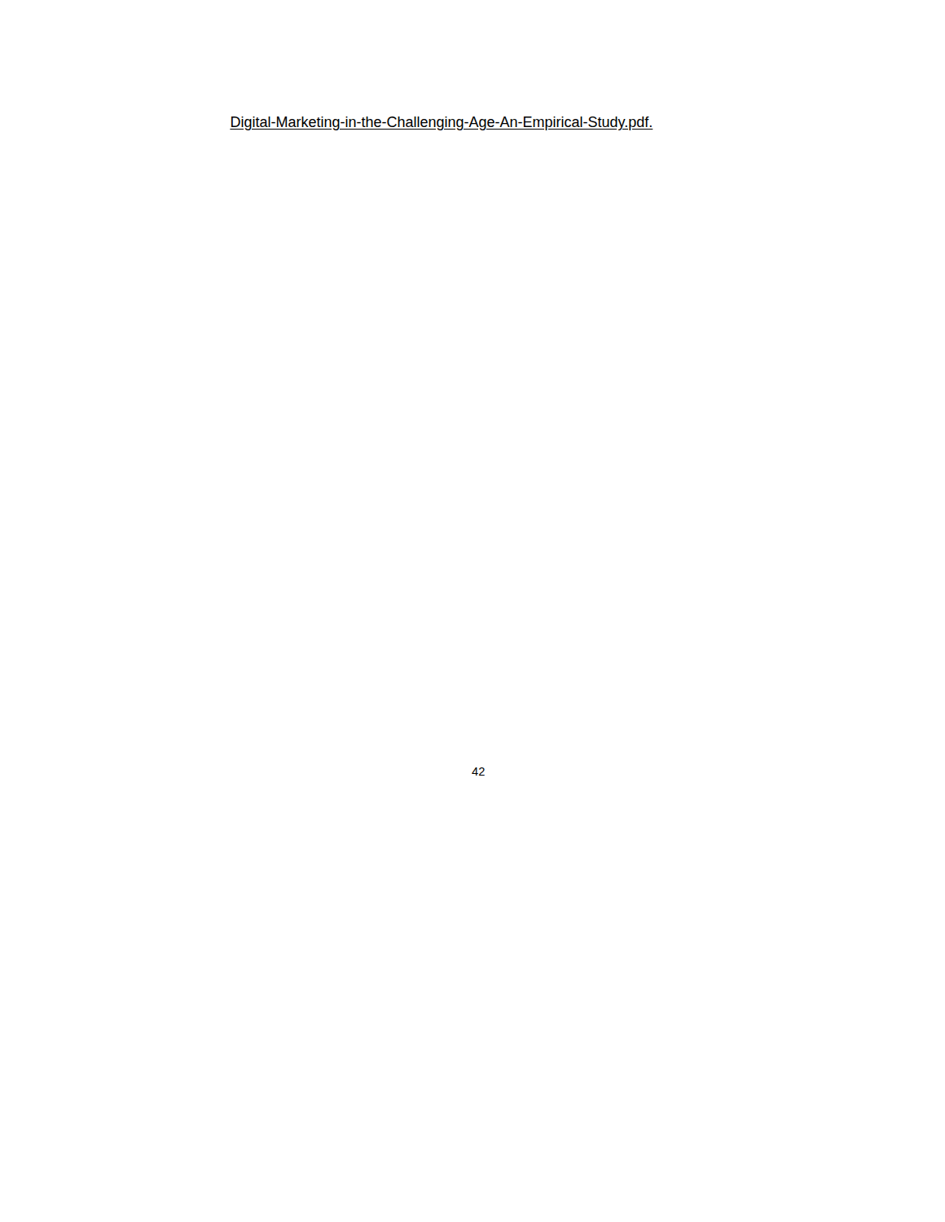Digital-Marketing-in-the-Challenging-Age-An-Empirical-Study.pdf.
42